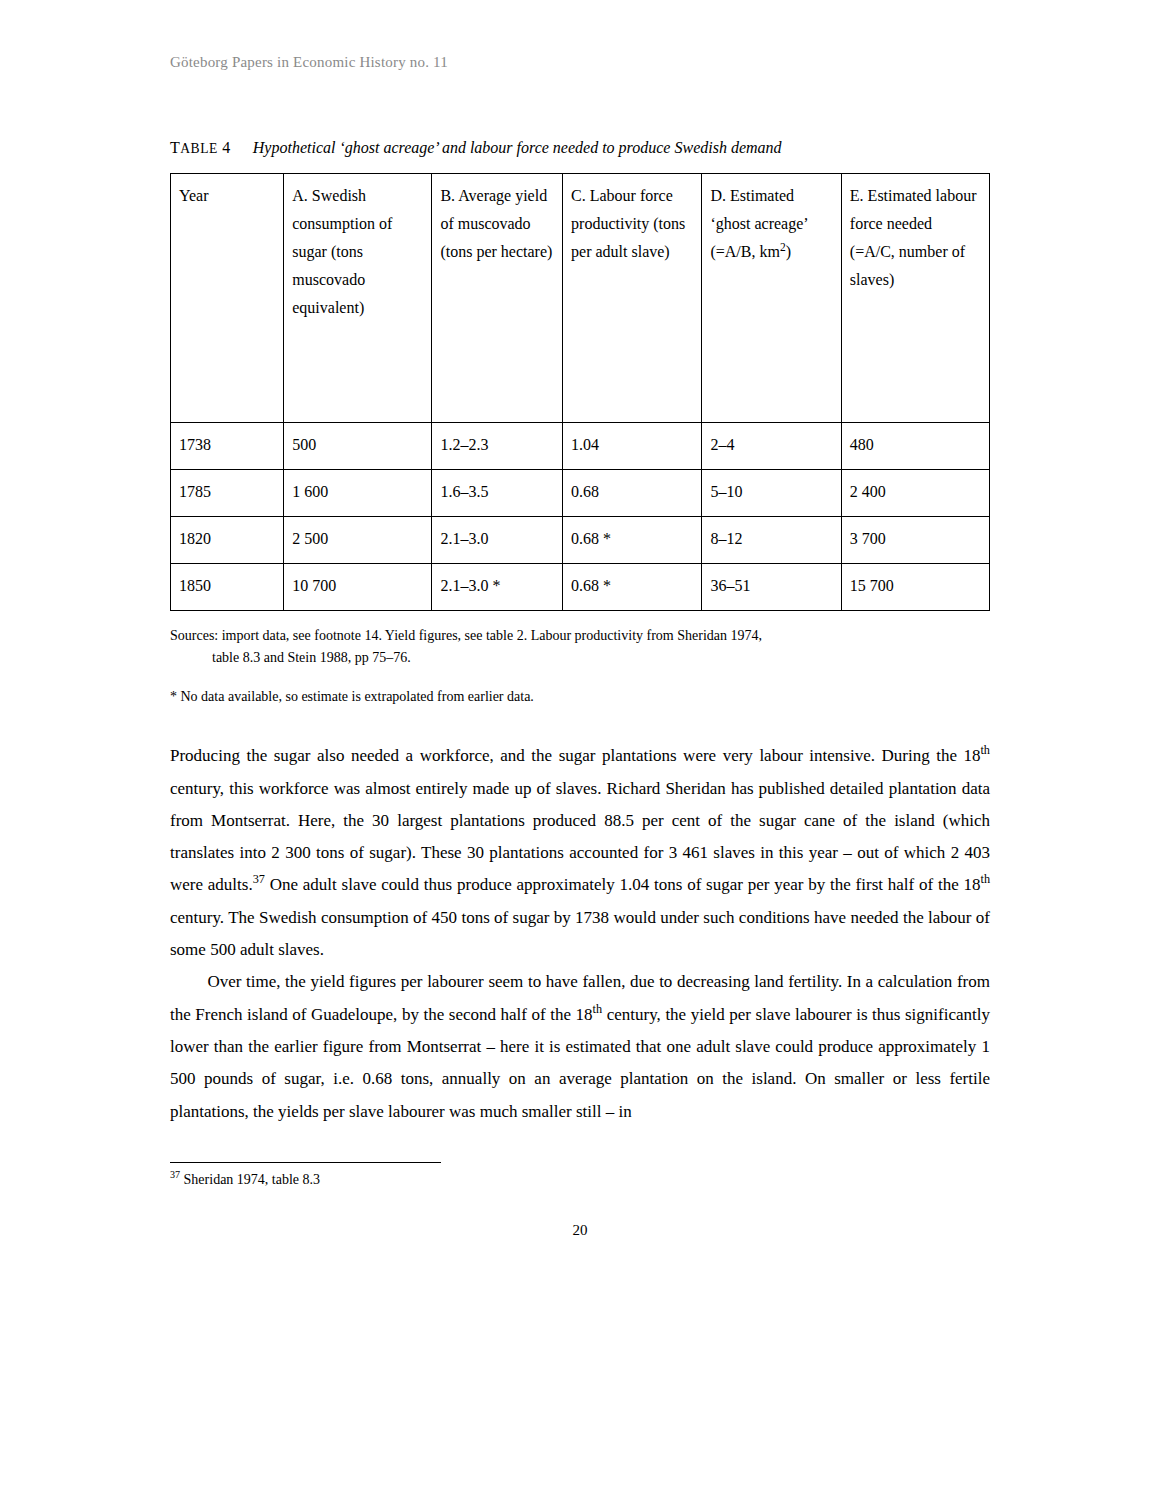Göteborg Papers in Economic History no. 11
TABLE 4 Hypothetical ‘ghost acreage’ and labour force needed to produce Swedish demand
| Year | A. Swedish consumption of sugar (tons muscovado equivalent) | B. Average yield of muscovado (tons per hectare) | C. Labour force productivity (tons per adult slave) | D. Estimated ‘ghost acreage’ (=A/B, km 2 ) | E. Estimated labour force needed (=A/C, number of slaves) |
| --- | --- | --- | --- | --- | --- |
| 1738 | 500 | 1.2–2.3 | 1.04 | 2–4 | 480 |
| 1785 | 1 600 | 1.6–3.5 | 0.68 | 5–10 | 2 400 |
| 1820 | 2 500 | 2.1–3.0 | 0.68 * | 8–12 | 3 700 |
| 1850 | 10 700 | 2.1–3.0 * | 0.68 * | 36–51 | 15 700 |
Sources: import data, see footnote 14. Yield figures, see table 2. Labour productivity from Sheridan 1974, table 8.3 and Stein 1988, pp 75–76.
* No data available, so estimate is extrapolated from earlier data.
Producing the sugar also needed a workforce, and the sugar plantations were very labour intensive. During the 18th century, this workforce was almost entirely made up of slaves. Richard Sheridan has published detailed plantation data from Montserrat. Here, the 30 largest plantations produced 88.5 per cent of the sugar cane of the island (which translates into 2 300 tons of sugar). These 30 plantations accounted for 3 461 slaves in this year – out of which 2 403 were adults.37 One adult slave could thus produce approximately 1.04 tons of sugar per year by the first half of the 18th century. The Swedish consumption of 450 tons of sugar by 1738 would under such conditions have needed the labour of some 500 adult slaves.
Over time, the yield figures per labourer seem to have fallen, due to decreasing land fertility. In a calculation from the French island of Guadeloupe, by the second half of the 18th century, the yield per slave labourer is thus significantly lower than the earlier figure from Montserrat – here it is estimated that one adult slave could produce approximately 1 500 pounds of sugar, i.e. 0.68 tons, annually on an average plantation on the island. On smaller or less fertile plantations, the yields per slave labourer was much smaller still – in
37 Sheridan 1974, table 8.3
20